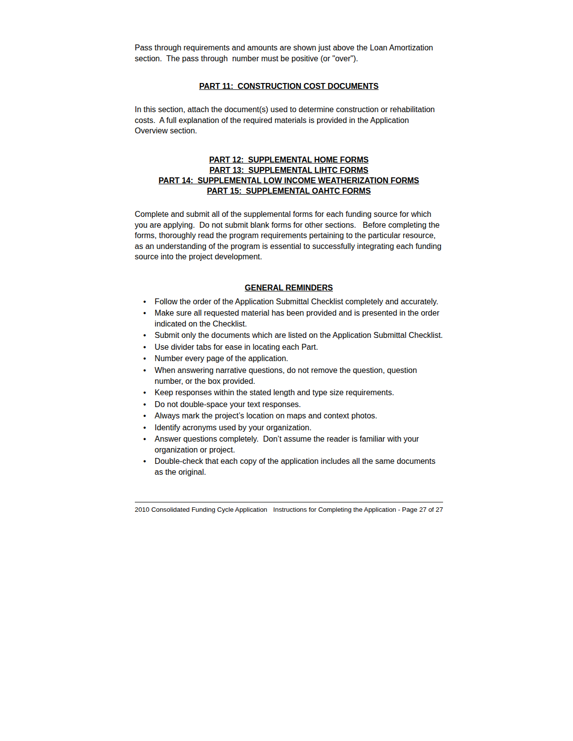Pass through requirements and amounts are shown just above the Loan Amortization section. The pass through number must be positive (or "over").
PART 11: CONSTRUCTION COST DOCUMENTS
In this section, attach the document(s) used to determine construction or rehabilitation costs. A full explanation of the required materials is provided in the Application Overview section.
PART 12: SUPPLEMENTAL HOME FORMS
PART 13: SUPPLEMENTAL LIHTC FORMS
PART 14: SUPPLEMENTAL LOW INCOME WEATHERIZATION FORMS
PART 15: SUPPLEMENTAL OAHTC FORMS
Complete and submit all of the supplemental forms for each funding source for which you are applying. Do not submit blank forms for other sections. Before completing the forms, thoroughly read the program requirements pertaining to the particular resource, as an understanding of the program is essential to successfully integrating each funding source into the project development.
GENERAL REMINDERS
Follow the order of the Application Submittal Checklist completely and accurately.
Make sure all requested material has been provided and is presented in the order indicated on the Checklist.
Submit only the documents which are listed on the Application Submittal Checklist.
Use divider tabs for ease in locating each Part.
Number every page of the application.
When answering narrative questions, do not remove the question, question number, or the box provided.
Keep responses within the stated length and type size requirements.
Do not double-space your text responses.
Always mark the project’s location on maps and context photos.
Identify acronyms used by your organization.
Answer questions completely. Don’t assume the reader is familiar with your organization or project.
Double-check that each copy of the application includes all the same documents as the original.
2010 Consolidated Funding Cycle Application
Instructions for Completing the Application - Page 27 of 27